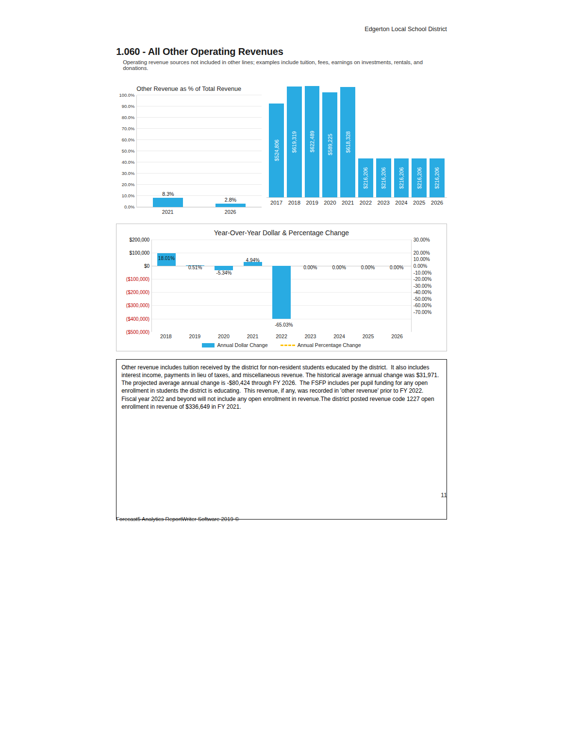Edgerton Local School District
1.060 - All Other Operating Revenues
Operating revenue sources not included in other lines; examples include tuition, fees, earnings on investments, rentals, and donations.
Other Revenue as % of Total Revenue
0.0%
10.0%
20.0%
30.0%
40.0%
50.0%
60.0%
70.0%
80.0%
90.0%
100.0%
8.3%
2.8%
2021 2026
$524,806
$619,319
$622,489
$589,225
$618,328
$216,206
$216,206
$216,206
$216,206
$216,206
20172018201920202021 20222023202420252026
Year-Over-Year Dollar & Percentage Change
$200,000
$100,000
$0
($100,000)
($200,000)
($300,000)
($400,000)
($500,000)
18.01%
0.51%
-5.34%
4.94%
-65.03%
0.00%
0.00%
0.00%
0.00%
30.00%
20.00%
10.00%
0.00%
-10.00%
-20.00%
-30.00%
-40.00%
-50.00%
-60.00%
-70.00%
20182019202020212022 2023202420252026
Annual Dollar Change Annual Percentage Change
Other revenue includes tuition received by the district for non-resident students educated by the district. It also includes interest income, payments in lieu of taxes, and miscellaneous revenue. The historical average annual change was $31,971. The projected average annual change is -$80,424 through FY 2026. The FSFP includes per pupil funding for any open enrollment in students the district is educating. This revenue, if any, was recorded in 'other revenue' prior to FY 2022. Fiscal year 2022 and beyond will not include any open enrollment in revenue.The district posted revenue code 1227 open enrollment in revenue of $336,649 in FY 2021.
11
Forecast5 Analytics ReportWriter Software 2019 ©